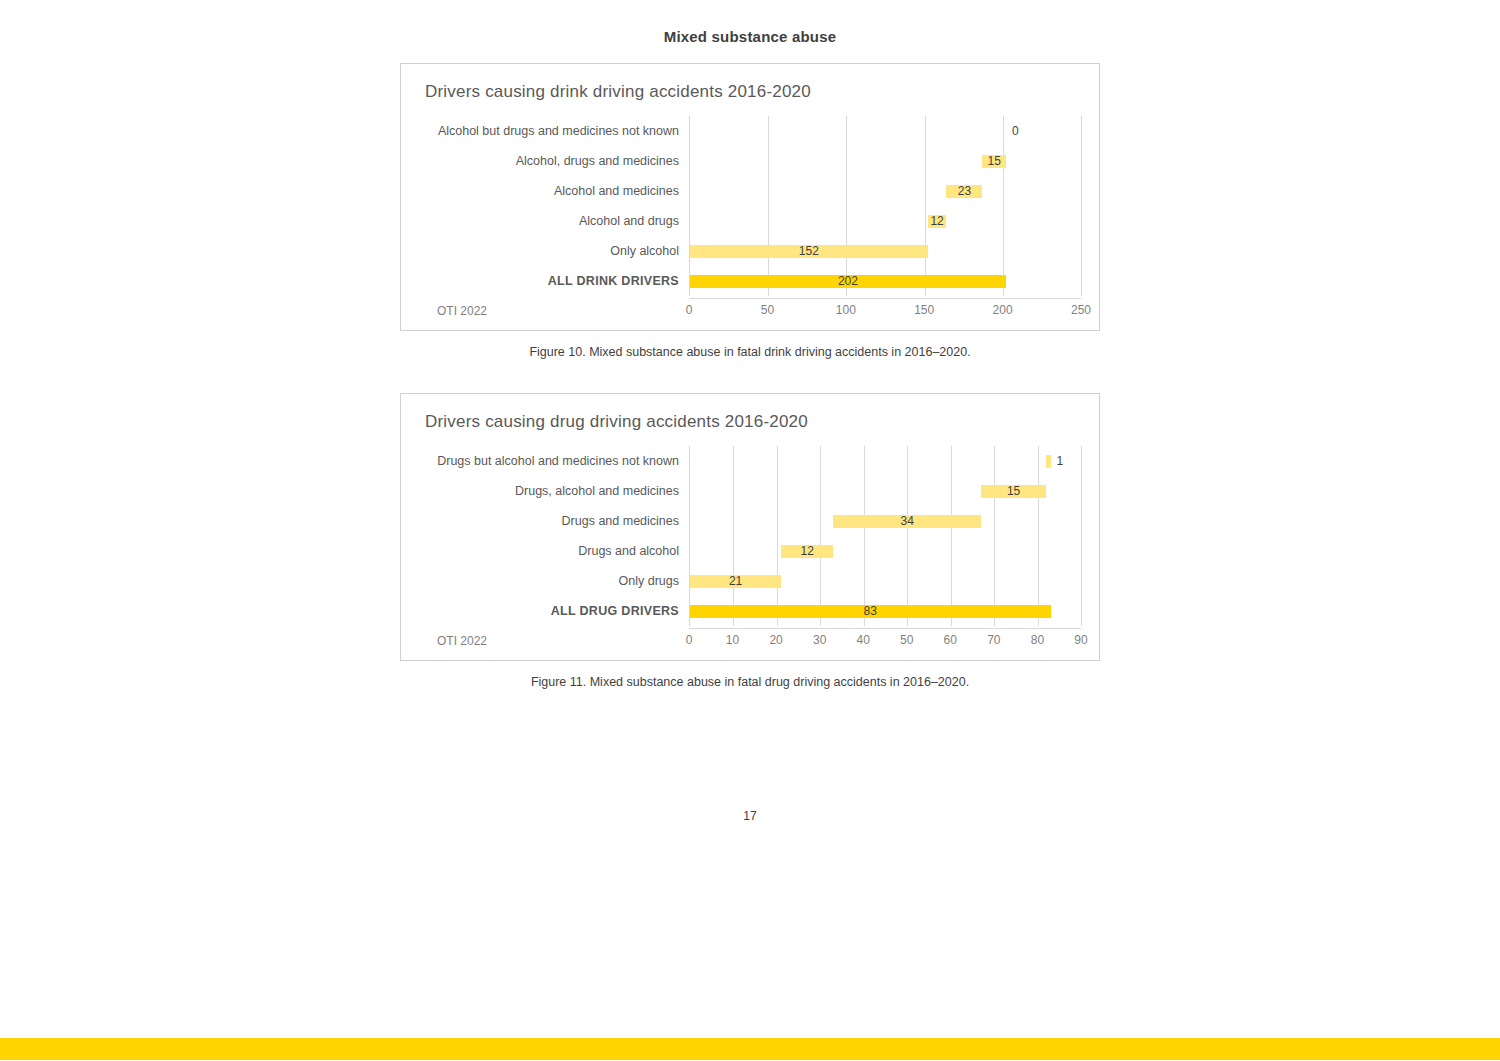Mixed substance abuse
Drivers causing drink driving accidents 2016-2020
Alcohol but drugs and medicines not known
Alcohol, drugs and medicines
Alcohol and medicines
Alcohol and drugs
Only alcohol
ALL DRINK DRIVERS
0
15
23
12
152
202
OTI 2022
0 50 100 150 200 250
Figure 10. Mixed substance abuse in fatal drink driving accidents in 2016–2020.
Drivers causing drug driving accidents 2016-2020
Drugs but alcohol and medicines not known
Drugs, alcohol and medicines
Drugs and medicines
Drugs and alcohol
Only drugs
ALL DRUG DRIVERS
1
15
34
12
21
83
OTI 2022
0 10 20 30 40 50 60 70 80 90
Figure 11. Mixed substance abuse in fatal drug driving accidents in 2016–2020.
17